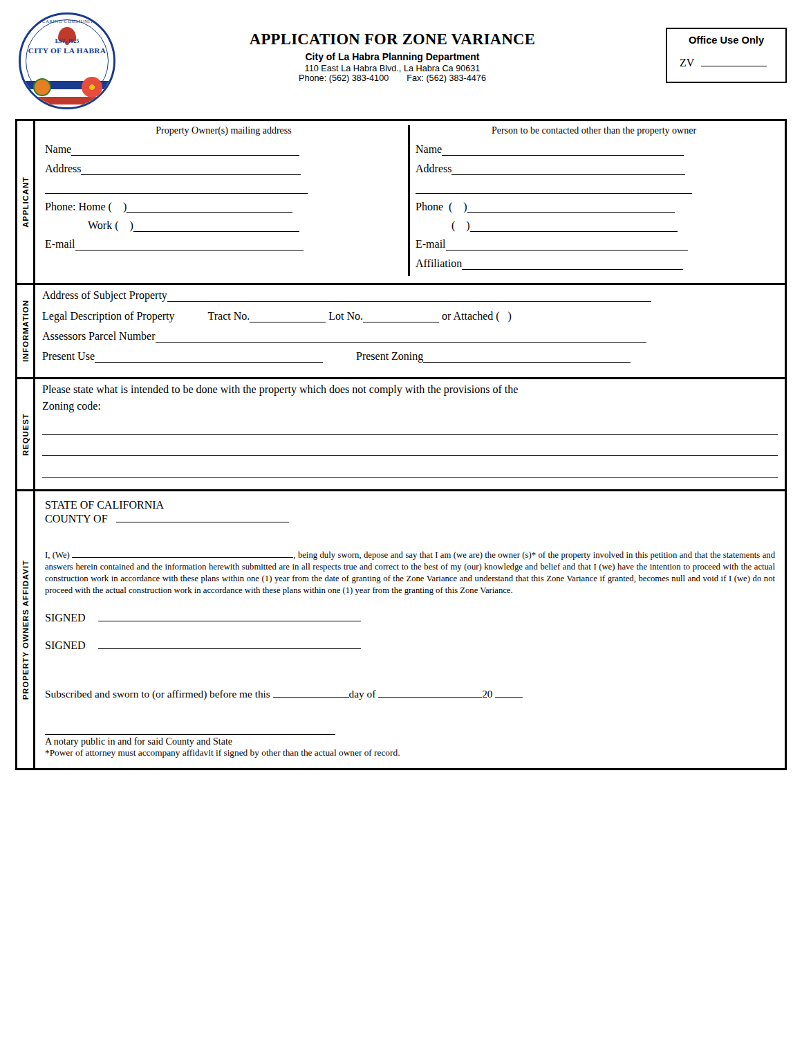A Caring Community
EST. 1925
CITY OF LA HABRA
APPLICATION FOR ZONE VARIANCE
City of La Habra Planning Department
110 East La Habra Blvd., La Habra Ca 90631
Phone: (562) 383-4100 Fax: (562) 383-4476
Office Use Only
ZV
APPLICANT
Property Owner(s) mailing address
Name
Address
Phone: Home ( )
Work ( )
E-mail
Person to be contacted other than the property owner
Name
Address
Phone ( )
( )
E-mail
Affiliation
INFORMATION
Address of Subject Property
Legal Description of Property Tract No. Lot No. or Attached ( )
Assessors Parcel Number
Present Use Present Zoning
REQUEST
Please state what is intended to be done with the property which does not comply with the provisions of the
Zoning code:
PROPERTY OWNERS AFFIDAVIT
STATE OF CALIFORNIA
COUNTY OF
I, (We) , being duly sworn, depose and say that I am (we are) the owner (s)* of the property involved in this petition and that the statements and answers herein contained and the information herewith submitted are in all respects true and correct to the best of my (our) knowledge and belief and that I (we) have the intention to proceed with the actual construction work in accordance with these plans within one (1) year from the date of granting of the Zone Variance and understand that this Zone Variance if granted, becomes null and void if I (we) do not proceed with the actual construction work in accordance with these plans within one (1) year from the granting of this Zone Variance.
SIGNED
SIGNED
Subscribed and sworn to (or affirmed) before me this day of 20
A notary public in and for said County and State
*Power of attorney must accompany affidavit if signed by other than the actual owner of record.